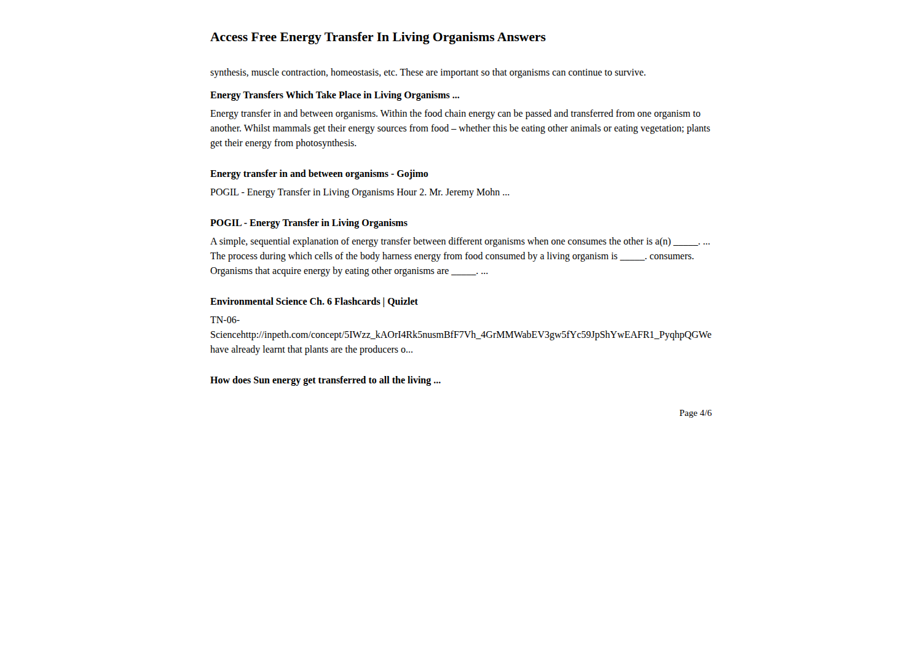Access Free Energy Transfer In Living Organisms Answers
synthesis, muscle contraction, homeostasis, etc. These are important so that organisms can continue to survive.
Energy Transfers Which Take Place in Living Organisms ...
Energy transfer in and between organisms. Within the food chain energy can be passed and transferred from one organism to another. Whilst mammals get their energy sources from food – whether this be eating other animals or eating vegetation; plants get their energy from photosynthesis.
Energy transfer in and between organisms - Gojimo
POGIL - Energy Transfer in Living Organisms Hour 2. Mr. Jeremy Mohn ...
POGIL - Energy Transfer in Living Organisms
A simple, sequential explanation of energy transfer between different organisms when one consumes the other is a(n) _____. ... The process during which cells of the body harness energy from food consumed by a living organism is _____. consumers. Organisms that acquire energy by eating other organisms are _____. ...
Environmental Science Ch. 6 Flashcards | Quizlet
TN-06-Sciencehttp://inpeth.com/concept/5IWzz_kAOrI4Rk5nusmBfF7Vh_4GrMMWabEV3gw5fYc59JpShYwEAFR1_PyqhpQGWe have already learnt that plants are the producers o...
How does Sun energy get transferred to all the living ...
Page 4/6